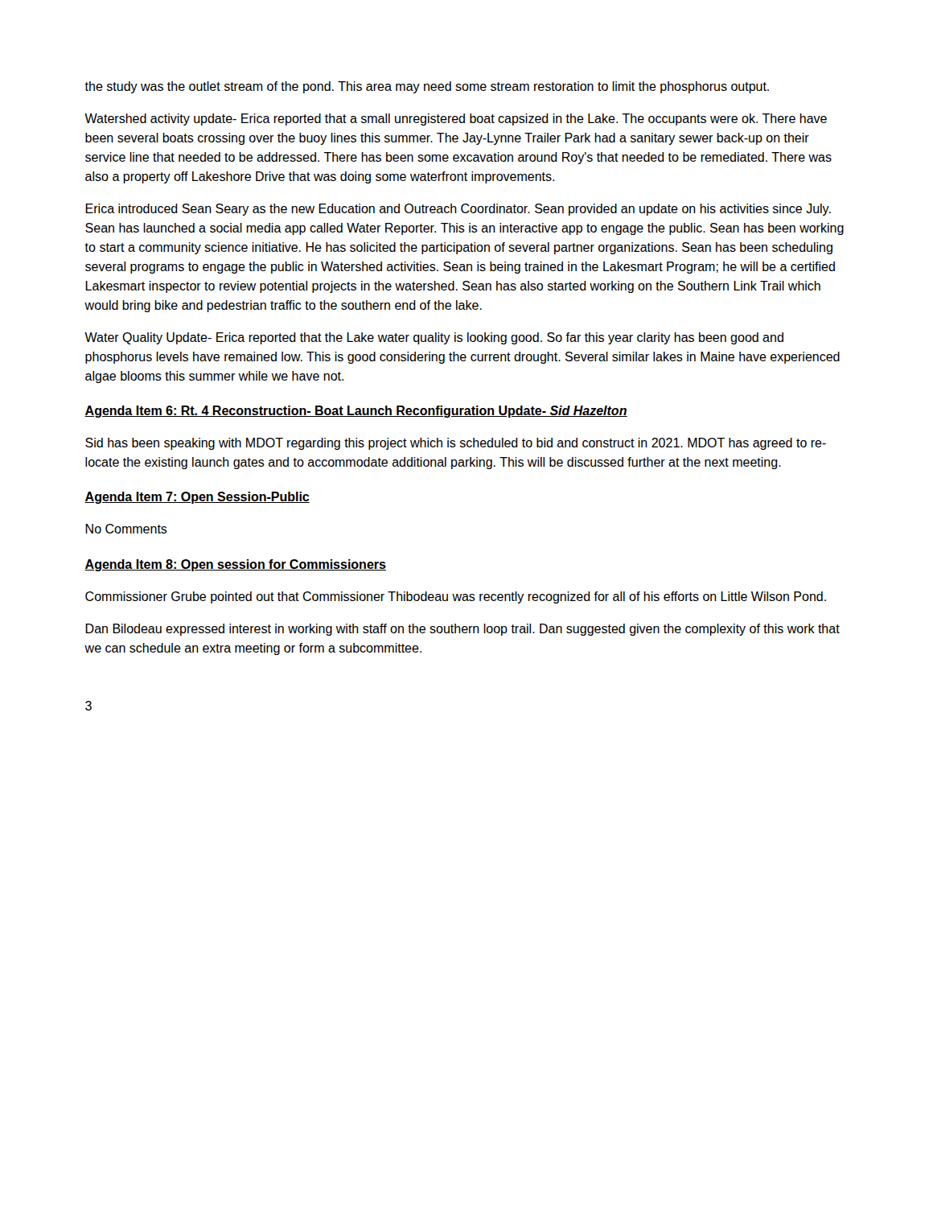the study was the outlet stream of the pond. This area may need some stream restoration to limit the phosphorus output.
Watershed activity update- Erica reported that a small unregistered boat capsized in the Lake. The occupants were ok. There have been several boats crossing over the buoy lines this summer. The Jay-Lynne Trailer Park had a sanitary sewer back-up on their service line that needed to be addressed. There has been some excavation around Roy's that needed to be remediated. There was also a property off Lakeshore Drive that was doing some waterfront improvements.
Erica introduced Sean Seary as the new Education and Outreach Coordinator. Sean provided an update on his activities since July. Sean has launched a social media app called Water Reporter. This is an interactive app to engage the public. Sean has been working to start a community science initiative. He has solicited the participation of several partner organizations. Sean has been scheduling several programs to engage the public in Watershed activities. Sean is being trained in the Lakesmart Program; he will be a certified Lakesmart inspector to review potential projects in the watershed. Sean has also started working on the Southern Link Trail which would bring bike and pedestrian traffic to the southern end of the lake.
Water Quality Update- Erica reported that the Lake water quality is looking good. So far this year clarity has been good and phosphorus levels have remained low. This is good considering the current drought. Several similar lakes in Maine have experienced algae blooms this summer while we have not.
Agenda Item 6: Rt. 4 Reconstruction- Boat Launch Reconfiguration Update- Sid Hazelton
Sid has been speaking with MDOT regarding this project which is scheduled to bid and construct in 2021. MDOT has agreed to re-locate the existing launch gates and to accommodate additional parking. This will be discussed further at the next meeting.
Agenda Item 7: Open Session-Public
No Comments
Agenda Item 8: Open session for Commissioners
Commissioner Grube pointed out that Commissioner Thibodeau was recently recognized for all of his efforts on Little Wilson Pond.
Dan Bilodeau expressed interest in working with staff on the southern loop trail. Dan suggested given the complexity of this work that we can schedule an extra meeting or form a subcommittee.
3